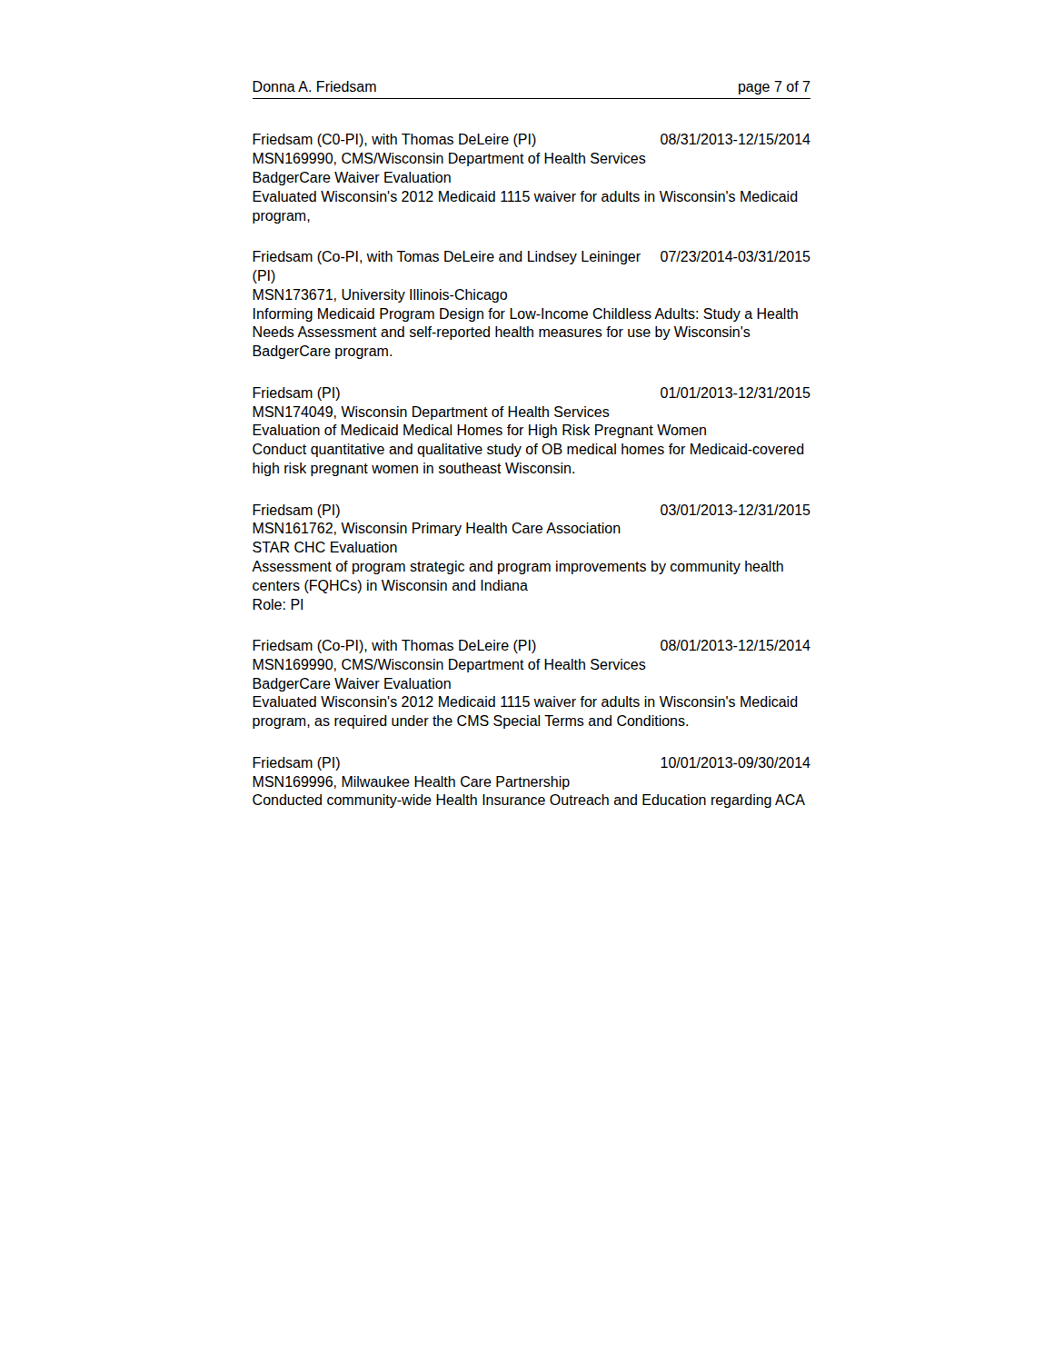Donna A. Friedsam page 7 of 7
Friedsam (C0-PI), with Thomas DeLeire (PI) 08/31/2013-12/15/2014
MSN169990, CMS/Wisconsin Department of Health Services
BadgerCare Waiver Evaluation
Evaluated Wisconsin's 2012 Medicaid 1115 waiver for adults in Wisconsin's Medicaid program,
Friedsam (Co-PI, with Tomas DeLeire and Lindsey Leininger (PI) 07/23/2014-03/31/2015
MSN173671, University Illinois-Chicago
Informing Medicaid Program Design for Low-Income Childless Adults: Study a Health Needs Assessment and self-reported health measures for use by Wisconsin's BadgerCare program.
Friedsam (PI) 01/01/2013-12/31/2015
MSN174049, Wisconsin Department of Health Services
Evaluation of Medicaid Medical Homes for High Risk Pregnant Women
Conduct quantitative and qualitative study of OB medical homes for Medicaid-covered high risk pregnant women in southeast Wisconsin.
Friedsam (PI) 03/01/2013-12/31/2015
MSN161762, Wisconsin Primary Health Care Association
STAR CHC Evaluation
Assessment of program strategic and program improvements by community health centers (FQHCs) in Wisconsin and Indiana
Role: PI
Friedsam (Co-PI), with Thomas DeLeire (PI) 08/01/2013-12/15/2014
MSN169990, CMS/Wisconsin Department of Health Services
BadgerCare Waiver Evaluation
Evaluated Wisconsin's 2012 Medicaid 1115 waiver for adults in Wisconsin's Medicaid program, as required under the CMS Special Terms and Conditions.
Friedsam (PI) 10/01/2013-09/30/2014
MSN169996, Milwaukee Health Care Partnership
Conducted community-wide Health Insurance Outreach and Education regarding ACA